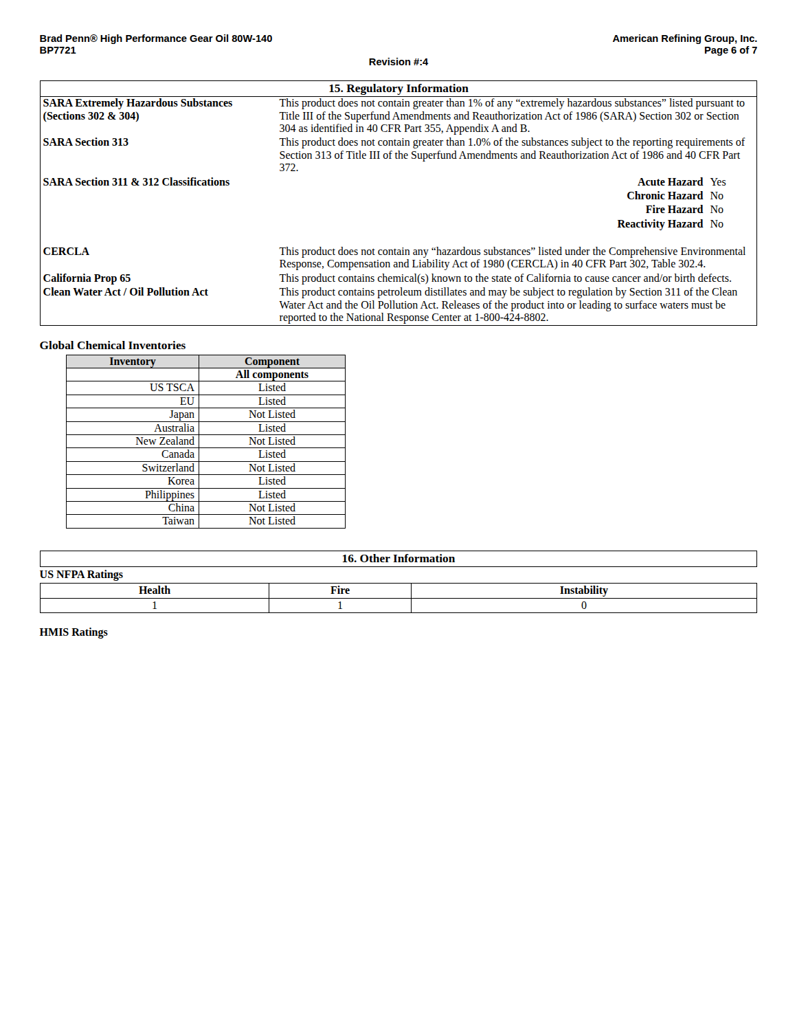Brad Penn® High Performance Gear Oil 80W-140
BP7721
American Refining Group, Inc.
Page 6 of 7
Revision #:4
15. Regulatory Information
| SARA Extremely Hazardous Substances (Sections 302 & 304) | This product does not contain greater than 1% of any “extremely hazardous substances” listed pursuant to Title III of the Superfund Amendments and Reauthorization Act of 1986 (SARA) Section 302 or Section 304 as identified in 40 CFR Part 355, Appendix A and B. |
| SARA Section 313 | This product does not contain greater than 1.0% of the substances subject to the reporting requirements of Section 313 of Title III of the Superfund Amendments and Reauthorization Act of 1986 and 40 CFR Part 372. |
| SARA Section 311 & 312 Classifications | / Acute Hazard / Yes / / Chronic Hazard / No / / Fire Hazard / No / / Reactivity Hazard / No / |
| CERCLA | This product does not contain any “hazardous substances” listed under the Comprehensive Environmental Response, Compensation and Liability Act of 1980 (CERCLA) in 40 CFR Part 302, Table 302.4. |
| California Prop 65 | This product contains chemical(s) known to the state of California to cause cancer and/or birth defects. |
| Clean Water Act / Oil Pollution Act | This product contains petroleum distillates and may be subject to regulation by Section 311 of the Clean Water Act and the Oil Pollution Act. Releases of the product into or leading to surface waters must be reported to the National Response Center at 1-800-424-8802. |
Global Chemical Inventories
| Inventory | Component |
| --- | --- |
| | All components |
| US TSCA | Listed |
| EU | Listed |
| Japan | Not Listed |
| Australia | Listed |
| New Zealand | Not Listed |
| Canada | Listed |
| Switzerland | Not Listed |
| Korea | Listed |
| Philippines | Listed |
| China | Not Listed |
| Taiwan | Not Listed |
16. Other Information
US NFPA Ratings
| Health | Fire | Instability |
| --- | --- | --- |
| 1 | 1 | 0 |
HMIS Ratings